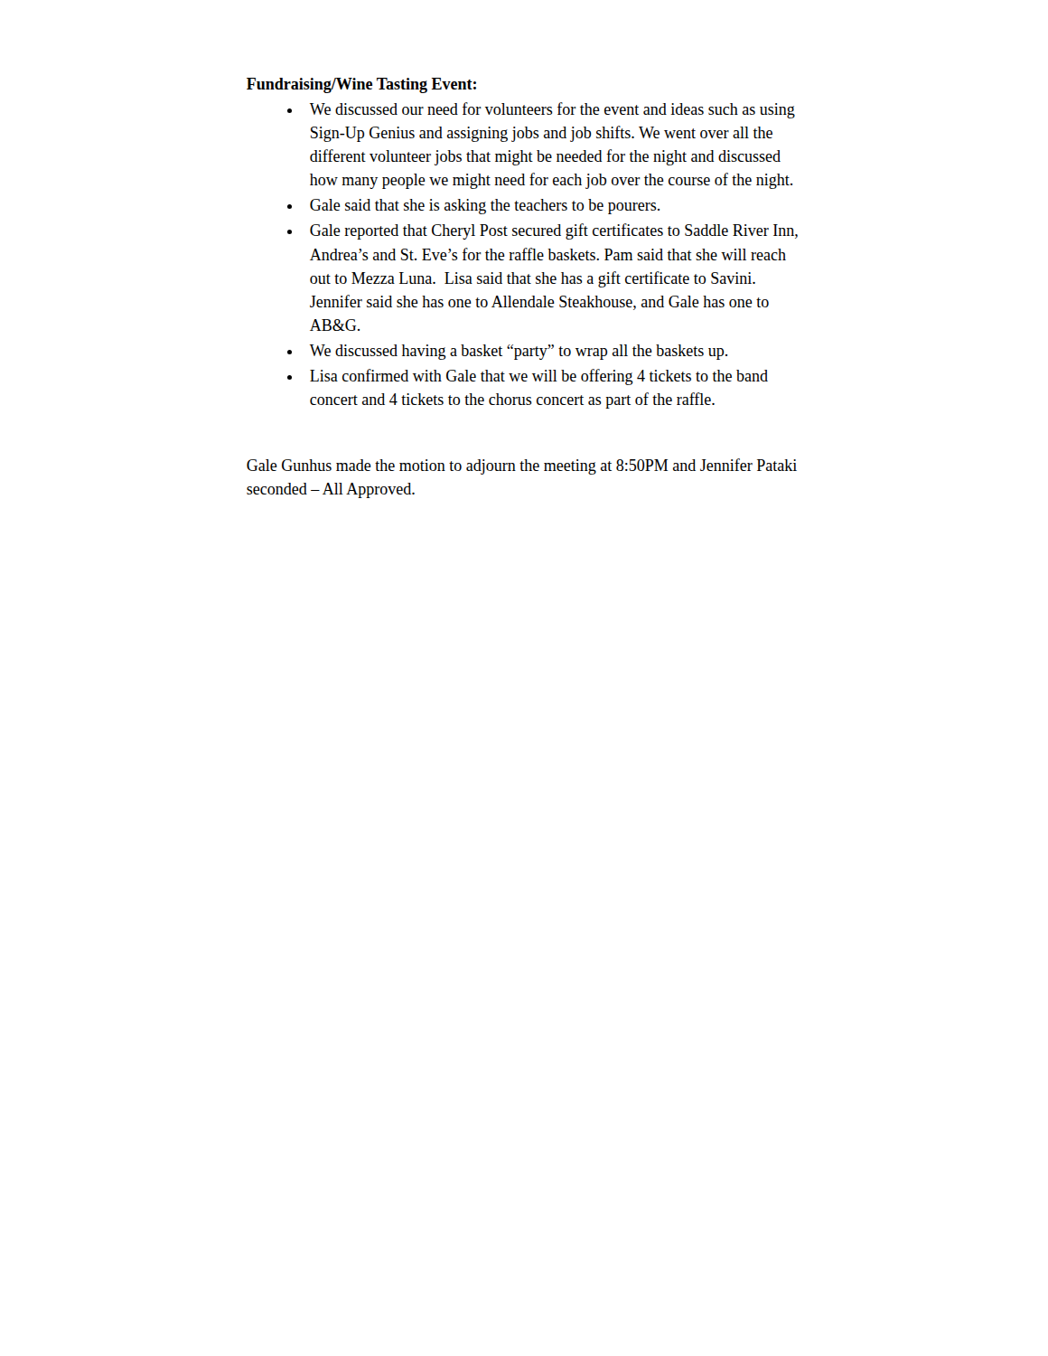Fundraising/Wine Tasting Event:
We discussed our need for volunteers for the event and ideas such as using Sign-Up Genius and assigning jobs and job shifts. We went over all the different volunteer jobs that might be needed for the night and discussed how many people we might need for each job over the course of the night.
Gale said that she is asking the teachers to be pourers.
Gale reported that Cheryl Post secured gift certificates to Saddle River Inn, Andrea’s and St. Eve’s for the raffle baskets. Pam said that she will reach out to Mezza Luna. Lisa said that she has a gift certificate to Savini. Jennifer said she has one to Allendale Steakhouse, and Gale has one to AB&G.
We discussed having a basket “party” to wrap all the baskets up.
Lisa confirmed with Gale that we will be offering 4 tickets to the band concert and 4 tickets to the chorus concert as part of the raffle.
Gale Gunhus made the motion to adjourn the meeting at 8:50PM and Jennifer Pataki seconded – All Approved.